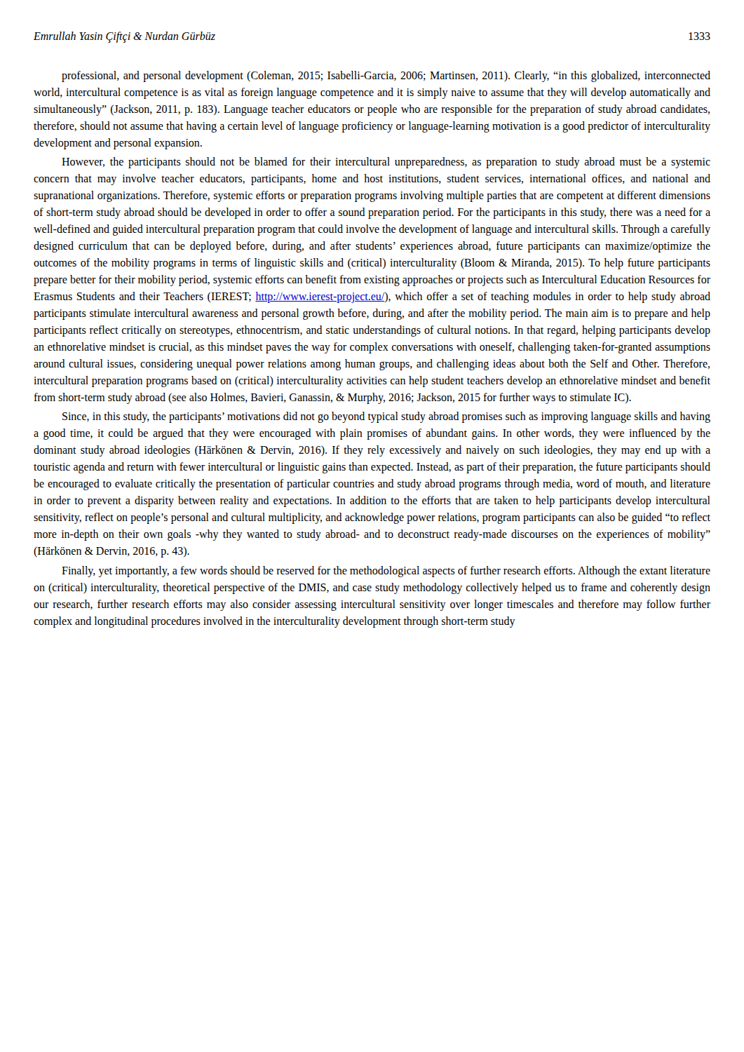Emrullah Yasin Çiftçi & Nurdan Gürbüz 1333
professional, and personal development (Coleman, 2015; Isabelli-Garcia, 2006; Martinsen, 2011). Clearly, “in this globalized, interconnected world, intercultural competence is as vital as foreign language competence and it is simply naive to assume that they will develop automatically and simultaneously” (Jackson, 2011, p. 183). Language teacher educators or people who are responsible for the preparation of study abroad candidates, therefore, should not assume that having a certain level of language proficiency or language-learning motivation is a good predictor of interculturality development and personal expansion.
However, the participants should not be blamed for their intercultural unpreparedness, as preparation to study abroad must be a systemic concern that may involve teacher educators, participants, home and host institutions, student services, international offices, and national and supranational organizations. Therefore, systemic efforts or preparation programs involving multiple parties that are competent at different dimensions of short-term study abroad should be developed in order to offer a sound preparation period. For the participants in this study, there was a need for a well-defined and guided intercultural preparation program that could involve the development of language and intercultural skills. Through a carefully designed curriculum that can be deployed before, during, and after students’ experiences abroad, future participants can maximize/optimize the outcomes of the mobility programs in terms of linguistic skills and (critical) interculturality (Bloom & Miranda, 2015). To help future participants prepare better for their mobility period, systemic efforts can benefit from existing approaches or projects such as Intercultural Education Resources for Erasmus Students and their Teachers (IEREST; http://www.ierest-project.eu/), which offer a set of teaching modules in order to help study abroad participants stimulate intercultural awareness and personal growth before, during, and after the mobility period. The main aim is to prepare and help participants reflect critically on stereotypes, ethnocentrism, and static understandings of cultural notions. In that regard, helping participants develop an ethnorelative mindset is crucial, as this mindset paves the way for complex conversations with oneself, challenging taken-for-granted assumptions around cultural issues, considering unequal power relations among human groups, and challenging ideas about both the Self and Other. Therefore, intercultural preparation programs based on (critical) interculturality activities can help student teachers develop an ethnorelative mindset and benefit from short-term study abroad (see also Holmes, Bavieri, Ganassin, & Murphy, 2016; Jackson, 2015 for further ways to stimulate IC).
Since, in this study, the participants’ motivations did not go beyond typical study abroad promises such as improving language skills and having a good time, it could be argued that they were encouraged with plain promises of abundant gains. In other words, they were influenced by the dominant study abroad ideologies (Härkönen & Dervin, 2016). If they rely excessively and naively on such ideologies, they may end up with a touristic agenda and return with fewer intercultural or linguistic gains than expected. Instead, as part of their preparation, the future participants should be encouraged to evaluate critically the presentation of particular countries and study abroad programs through media, word of mouth, and literature in order to prevent a disparity between reality and expectations. In addition to the efforts that are taken to help participants develop intercultural sensitivity, reflect on people’s personal and cultural multiplicity, and acknowledge power relations, program participants can also be guided “to reflect more in-depth on their own goals -why they wanted to study abroad- and to deconstruct ready-made discourses on the experiences of mobility” (Härkönen & Dervin, 2016, p. 43).
Finally, yet importantly, a few words should be reserved for the methodological aspects of further research efforts. Although the extant literature on (critical) interculturality, theoretical perspective of the DMIS, and case study methodology collectively helped us to frame and coherently design our research, further research efforts may also consider assessing intercultural sensitivity over longer timescales and therefore may follow further complex and longitudinal procedures involved in the interculturality development through short-term study